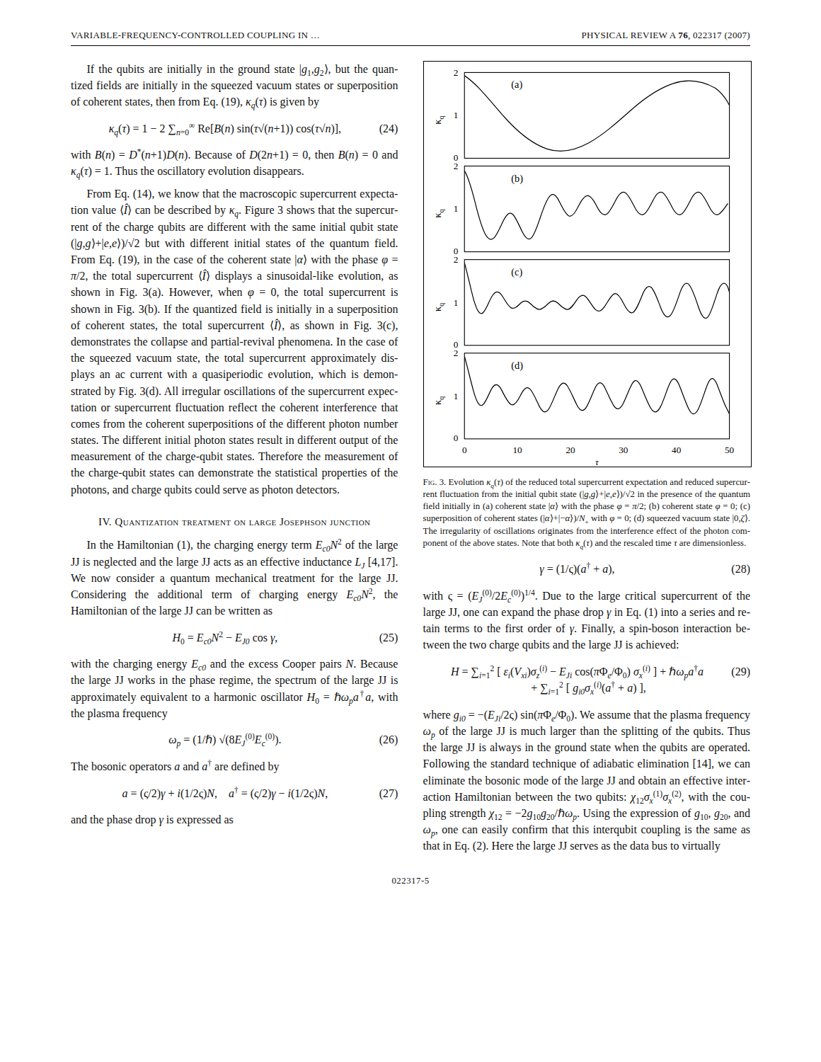Variable-frequency-controlled coupling in …
Physical Review A 76, 022317 (2007)
If the qubits are initially in the ground state |g1,g2⟩, but the quantized fields are initially in the squeezed vacuum states or superposition of coherent states, then from Eq. (19), κq(τ) is given by
κq(τ) = 1 − 2 ∑n=0∞ Re[B(n) sin(τ√(n+1)) cos(τ√n)], (24)
with B(n) = D*(n+1)D(n). Because of D(2n+1) = 0, then B(n) = 0 and κq(τ) = 1. Thus the oscillatory evolution disappears.
From Eq. (14), we know that the macroscopic supercurrent expectation value ⟨Î⟩ can be described by κq. Figure 3 shows that the supercurrent of the charge qubits are different with the same initial qubit state (|g,g⟩+|e,e⟩)/√2 but with different initial states of the quantum field. From Eq. (19), in the case of the coherent state |α⟩ with the phase φ = π/2, the total supercurrent ⟨Î⟩ displays a sinusoidal-like evolution, as shown in Fig. 3(a). However, when φ = 0, the total supercurrent is shown in Fig. 3(b). If the quantized field is initially in a superposition of coherent states, the total supercurrent ⟨Î⟩, as shown in Fig. 3(c), demonstrates the collapse and partial-revival phenomena. In the case of the squeezed vacuum state, the total supercurrent approximately displays an ac current with a quasiperiodic evolution, which is demonstrated by Fig. 3(d). All irregular oscillations of the supercurrent expectation or supercurrent fluctuation reflect the coherent interference that comes from the coherent superpositions of the different photon number states. The different initial photon states result in different output of the measurement of the charge-qubit states. Therefore the measurement of the charge-qubit states can demonstrate the statistical properties of the photons, and charge qubits could serve as photon detectors.
IV. Quantization treatment on large Josephson junction
In the Hamiltonian (1), the charging energy term Ec0N2 of the large JJ is neglected and the large JJ acts as an effective inductance LJ [4,17]. We now consider a quantum mechanical treatment for the large JJ. Considering the additional term of charging energy Ec0N2, the Hamiltonian of the large JJ can be written as
H0 = Ec0N2 − EJ0 cos γ, (25)
with the charging energy Ec0 and the excess Cooper pairs N. Because the large JJ works in the phase regime, the spectrum of the large JJ is approximately equivalent to a harmonic oscillator H0 = ℏωp a†a, with the plasma frequency
ωp = (1/ℏ) √(8EJ(0)Ec(0)). (26)
The bosonic operators a and a† are defined by
a = (ς/2)γ + i(1/2ς)N, a† = (ς/2)γ − i(1/2ς)N, (27)
and the phase drop γ is expressed as
2 1 0 2 1 0 2 1 0 2 1 0 0 10 20 30 40 50 τ κq κq κq κq (a) (b) (c) (d)
Fig. 3. Evolution κq(τ) of the reduced total supercurrent expectation and reduced supercurrent fluctuation from the initial qubit state (|g,g⟩+|e,e⟩)/√2 in the presence of the quantum field initially in (a) coherent state |α⟩ with the phase φ = π/2; (b) coherent state φ = 0; (c) superposition of coherent states (|α⟩+|−α⟩)/N+ with φ = 0; (d) squeezed vacuum state |0,ζ⟩. The irregularity of oscillations originates from the interference effect of the photon component of the above states. Note that both κq(τ) and the rescaled time τ are dimensionless.
γ = (1/ς)(a† + a), (28)
with ς = (EJ(0)/2Ec(0))1/4. Due to the large critical supercurrent of the large JJ, one can expand the phase drop γ in Eq. (1) into a series and retain terms to the first order of γ. Finally, a spin-boson interaction between the two charge qubits and the large JJ is achieved:
H = ∑i=12 [ εi(Vxi)σz(i) − EJi cos(π Φe/Φ0) σx(i) ] + ℏωp a†a
+ ∑i=12 [ gi0 σx(i)(a† + a) ], (29)
where gi0 = −(EJi/2ς) sin(π Φe/Φ0). We assume that the plasma frequency ωp of the large JJ is much larger than the splitting of the qubits. Thus the large JJ is always in the ground state when the qubits are operated. Following the standard technique of adiabatic elimination [14], we can eliminate the bosonic mode of the large JJ and obtain an effective interaction Hamiltonian between the two qubits: χ12σx(1)σx(2), with the coupling strength χ12 = −2g10g20/ℏωp. Using the expression of g10, g20, and ωp, one can easily confirm that this interqubit coupling is the same as that in Eq. (2). Here the large JJ serves as the data bus to virtually
022317-5